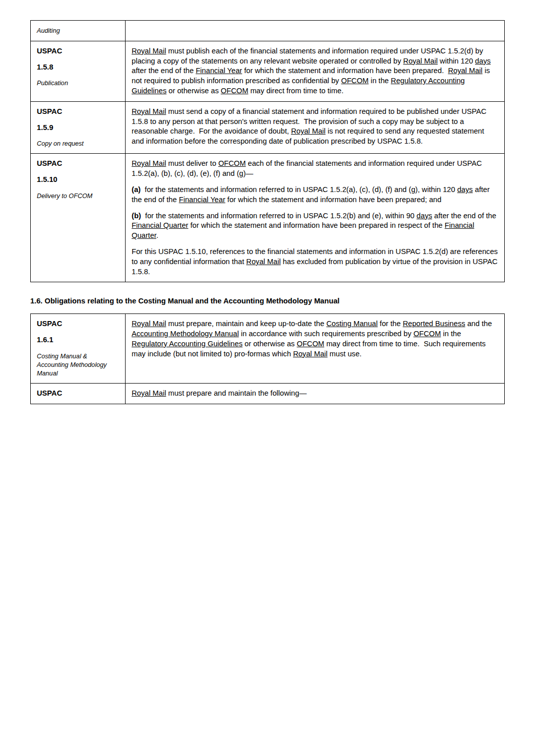| Auditing | |
| USPAC 1.5.8 Publication | Royal Mail must publish each of the financial statements and information required under USPAC 1.5.2(d) by placing a copy of the statements on any relevant website operated or controlled by Royal Mail within 120 days after the end of the Financial Year for which the statement and information have been prepared. Royal Mail is not required to publish information prescribed as confidential by OFCOM in the Regulatory Accounting Guidelines or otherwise as OFCOM may direct from time to time. |
| USPAC 1.5.9 Copy on request | Royal Mail must send a copy of a financial statement and information required to be published under USPAC 1.5.8 to any person at that person's written request. The provision of such a copy may be subject to a reasonable charge. For the avoidance of doubt, Royal Mail is not required to send any requested statement and information before the corresponding date of publication prescribed by USPAC 1.5.8. |
| USPAC 1.5.10 Delivery to OFCOM | Royal Mail must deliver to OFCOM each of the financial statements and information required under USPAC 1.5.2(a), (b), (c), (d), (e), (f) and (g)— (a) for the statements and information referred to in USPAC 1.5.2(a), (c), (d), (f) and (g), within 120 days after the end of the Financial Year for which the statement and information have been prepared; and (b) for the statements and information referred to in USPAC 1.5.2(b) and (e), within 90 days after the end of the Financial Quarter for which the statement and information have been prepared in respect of the Financial Quarter . For this USPAC 1.5.10, references to the financial statements and information in USPAC 1.5.2(d) are references to any confidential information that Royal Mail has excluded from publication by virtue of the provision in USPAC 1.5.8. |
1.6. Obligations relating to the Costing Manual and the Accounting Methodology Manual
| USPAC 1.6.1 Costing Manual & Accounting Methodology Manual | Royal Mail must prepare, maintain and keep up-to-date the Costing Manual for the Reported Business and the Accounting Methodology Manual in accordance with such requirements prescribed by OFCOM in the Regulatory Accounting Guidelines or otherwise as OFCOM may direct from time to time. Such requirements may include (but not limited to) pro-formas which Royal Mail must use. |
| USPAC | Royal Mail must prepare and maintain the following— |